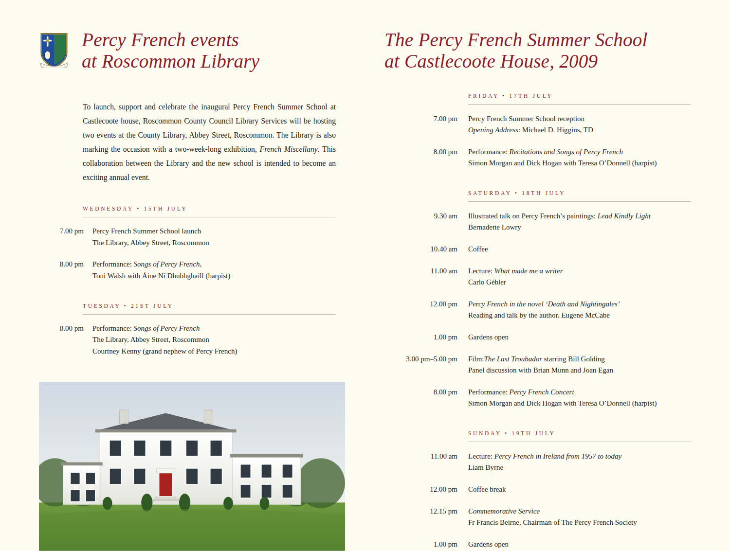Percy French events
at Roscommon Library
To launch, support and celebrate the inaugural Percy French Summer School at Castlecoote house, Roscommon County Council Library Services will be hosting two events at the County Library, Abbey Street, Roscommon. The Library is also marking the occasion with a two-week-long exhibition, French Miscellany. This collaboration between the Library and the new school is intended to become an exciting annual event.
Wednesday • 15th July
7.00 pm
Percy French Summer School launch
The Library, Abbey Street, Roscommon
8.00 pm
Performance: Songs of Percy French,
Toni Walsh with Áine Ní Dhubhghaill (harpist)
Tuesday • 21st July
8.00 pm
Performance: Songs of Percy French
The Library, Abbey Street, Roscommon
Courtney Kenny (grand nephew of Percy French)
The Percy French Summer School
at Castlecoote House, 2009
Friday • 17th July
7.00 pm
Percy French Summer School reception
Opening Address: Michael D. Higgins, TD
8.00 pm
Performance: Recitations and Songs of Percy French
Simon Morgan and Dick Hogan with Teresa O’Donnell (harpist)
Saturday • 18th July
9.30 am
Illustrated talk on Percy French’s paintings: Lead Kindly Light
Bernadette Lowry
10.40 am
Coffee
11.00 am
Lecture: What made me a writer
Carlo Gébler
12.00 pm
Percy French in the novel ‘Death and Nightingales’
Reading and talk by the author, Eugene McCabe
1.00 pm
Gardens open
3.00 pm–5.00 pm
Film:The Last Troubador starring Bill Golding
Panel discussion with Brian Munn and Joan Egan
8.00 pm
Performance: Percy French Concert
Simon Morgan and Dick Hogan with Teresa O’Donnell (harpist)
Sunday • 19th July
11.00 am
Lecture: Percy French in Ireland from 1957 to today
Liam Byrne
12.00 pm
Coffee break
12.15 pm
Commemorative Service
Fr Francis Beirne, Chairman of The Percy French Society
1.00 pm
Gardens open